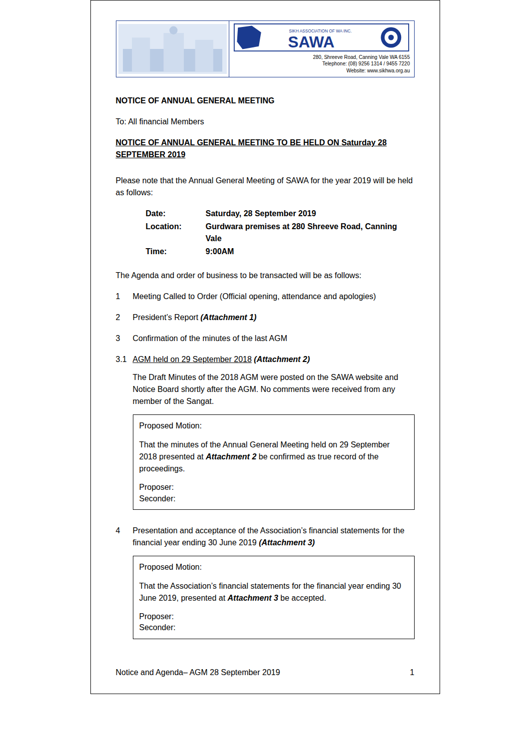280, Shreeve Road, Canning Vale WA 6155
Telephone: (08) 9256 1314 / 9455 7220
Website: www.sikhwa.org.au
NOTICE OF ANNUAL GENERAL MEETING
To: All financial Members
NOTICE OF ANNUAL GENERAL MEETING TO BE HELD ON Saturday 28 SEPTEMBER 2019
Please note that the Annual General Meeting of SAWA for the year 2019 will be held as follows:
| Date: | Saturday, 28 September 2019 |
| Location: | Gurdwara premises at 280 Shreeve Road, Canning Vale |
| Time: | 9:00AM |
The Agenda and order of business to be transacted will be as follows:
1 Meeting Called to Order (Official opening, attendance and apologies)
2 President’s Report (Attachment 1)
3 Confirmation of the minutes of the last AGM
3.1 AGM held on 29 September 2018 (Attachment 2)
The Draft Minutes of the 2018 AGM were posted on the SAWA website and Notice Board shortly after the AGM. No comments were received from any member of the Sangat.
Proposed Motion:
That the minutes of the Annual General Meeting held on 29 September 2018 presented at Attachment 2 be confirmed as true record of the proceedings.
Proposer:
Seconder:
4 Presentation and acceptance of the Association’s financial statements for the financial year ending 30 June 2019 (Attachment 3)
Proposed Motion:
That the Association’s financial statements for the financial year ending 30 June 2019, presented at Attachment 3 be accepted.
Proposer:
Seconder:
Notice and Agenda– AGM 28 September 2019 1